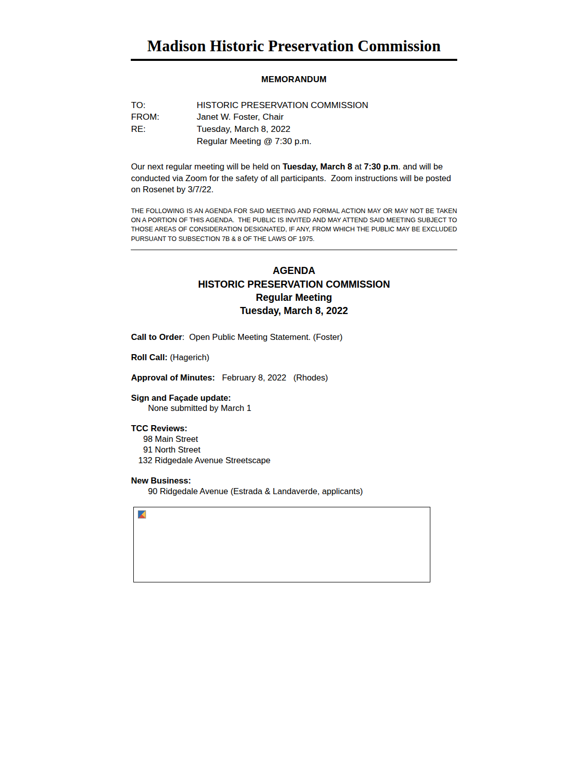Madison Historic Preservation Commission
MEMORANDUM
| TO: | HISTORIC PRESERVATION COMMISSION |
| FROM: | Janet W. Foster, Chair |
| RE: | Tuesday, March 8, 2022 |
| | Regular Meeting @ 7:30 p.m. |
Our next regular meeting will be held on Tuesday, March 8 at 7:30 p.m. and will be conducted via Zoom for the safety of all participants. Zoom instructions will be posted on Rosenet by 3/7/22.
THE FOLLOWING IS AN AGENDA FOR SAID MEETING AND FORMAL ACTION MAY OR MAY NOT BE TAKEN ON A PORTION OF THIS AGENDA. THE PUBLIC IS INVITED AND MAY ATTEND SAID MEETING SUBJECT TO THOSE AREAS OF CONSIDERATION DESIGNATED, IF ANY, FROM WHICH THE PUBLIC MAY BE EXCLUDED PURSUANT TO SUBSECTION 7B & 8 OF THE LAWS OF 1975.
AGENDA HISTORIC PRESERVATION COMMISSION Regular Meeting Tuesday, March 8, 2022
Call to Order: Open Public Meeting Statement. (Foster)
Roll Call: (Hagerich)
Approval of Minutes: February 8, 2022 (Rhodes)
Sign and Façade update: None submitted by March 1
TCC Reviews: 98 Main Street 91 North Street 132 Ridgedale Avenue Streetscape
New Business: 90 Ridgedale Avenue (Estrada & Landaverde, applicants)